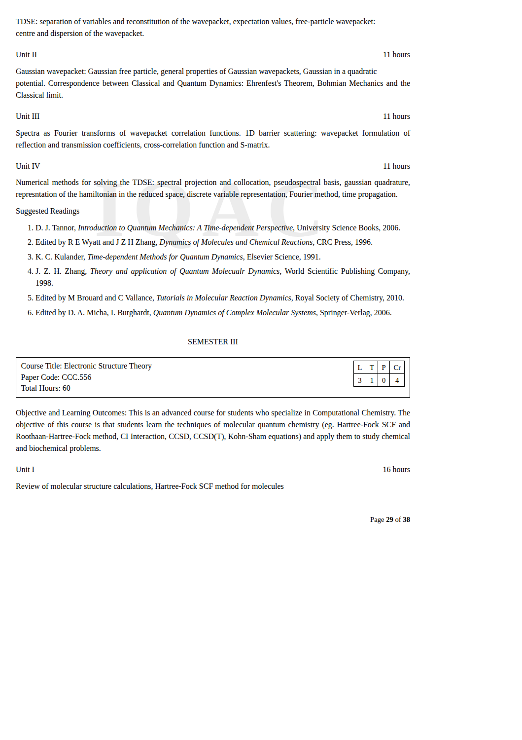IQAC
TDSE: separation of variables and reconstitution of the wavepacket, expectation values, free-particle wavepacket:
centre and dispersion of the wavepacket.
Unit II 11 hours
Gaussian wavepacket: Gaussian free particle, general properties of Gaussian wavepackets, Gaussian in a quadratic
potential. Correspondence between Classical and Quantum Dynamics: Ehrenfest's Theorem, Bohmian Mechanics and the Classical limit.
Unit III 11 hours
Spectra as Fourier transforms of wavepacket correlation functions. 1D barrier scattering: wavepacket formulation of reflection and transmission coefficients, cross-correlation function and S-matrix.
Unit IV 11 hours
Numerical methods for solving the TDSE: spectral projection and collocation, pseudospectral basis, gaussian quadrature, represntation of the hamiltonian in the reduced space, discrete variable representation, Fourier method, time propagation.
Suggested Readings
D. J. Tannor, Introduction to Quantum Mechanics: A Time-dependent Perspective, University Science Books, 2006.
Edited by R E Wyatt and J Z H Zhang, Dynamics of Molecules and Chemical Reactions, CRC Press, 1996.
K. C. Kulander, Time-dependent Methods for Quantum Dynamics, Elsevier Science, 1991.
J. Z. H. Zhang, Theory and application of Quantum Molecualr Dynamics, World Scientific Publishing Company, 1998.
Edited by M Brouard and C Vallance, Tutorials in Molecular Reaction Dynamics, Royal Society of Chemistry, 2010.
Edited by D. A. Micha, I. Burghardt, Quantum Dynamics of Complex Molecular Systems, Springer-Verlag, 2006.
SEMESTER III
Course Title: Electronic Structure Theory
Paper Code: CCC.556
Total Hours: 60
| L | T | P | Cr |
| 3 | 1 | 0 | 4 |
Objective and Learning Outcomes: This is an advanced course for students who specialize in Computational Chemistry. The objective of this course is that students learn the techniques of molecular quantum chemistry (eg. Hartree-Fock SCF and Roothaan-Hartree-Fock method, CI Interaction, CCSD, CCSD(T), Kohn-Sham equations) and apply them to study chemical and biochemical problems.
Unit I 16 hours
Review of molecular structure calculations, Hartree-Fock SCF method for molecules
Page 29 of 38